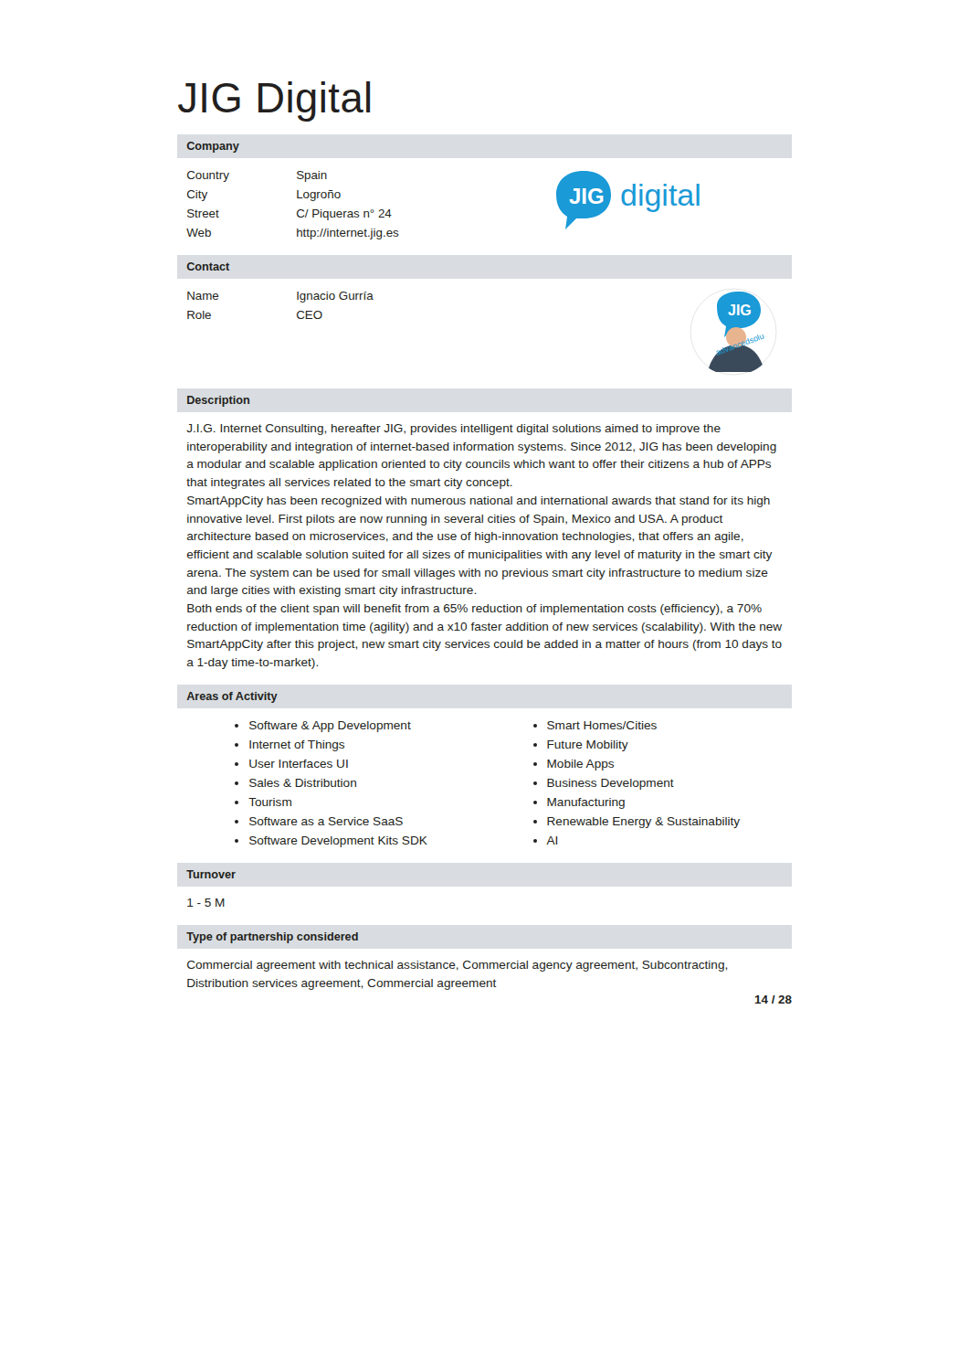JIG Digital
Company
| Country | Spain |
| City | Logroño |
| Street | C/ Piqueras n° 24 |
| Web | http://internet.jig.es |
JIG digital
Contact
| Name | Ignacio Gurría |
| Role | CEO |
JIG advancedsolu
Description
J.I.G. Internet Consulting, hereafter JIG, provides intelligent digital solutions aimed to improve the interoperability and integration of internet-based information systems. Since 2012, JIG has been developing a modular and scalable application oriented to city councils which want to offer their citizens a hub of APPs that integrates all services related to the smart city concept.
SmartAppCity has been recognized with numerous national and international awards that stand for its high innovative level. First pilots are now running in several cities of Spain, Mexico and USA. A product architecture based on microservices, and the use of high-innovation technologies, that offers an agile, efficient and scalable solution suited for all sizes of municipalities with any level of maturity in the smart city arena. The system can be used for small villages with no previous smart city infrastructure to medium size and large cities with existing smart city infrastructure.
Both ends of the client span will benefit from a 65% reduction of implementation costs (efficiency), a 70% reduction of implementation time (agility) and a x10 faster addition of new services (scalability). With the new SmartAppCity after this project, new smart city services could be added in a matter of hours (from 10 days to a 1-day time-to-market).
Areas of Activity
Software & App Development
Internet of Things
User Interfaces UI
Sales & Distribution
Tourism
Software as a Service SaaS
Software Development Kits SDK
Smart Homes/Cities
Future Mobility
Mobile Apps
Business Development
Manufacturing
Renewable Energy & Sustainability
AI
Turnover
1 - 5 M
Type of partnership considered
Commercial agreement with technical assistance, Commercial agency agreement, Subcontracting, Distribution services agreement, Commercial agreement
14 / 28